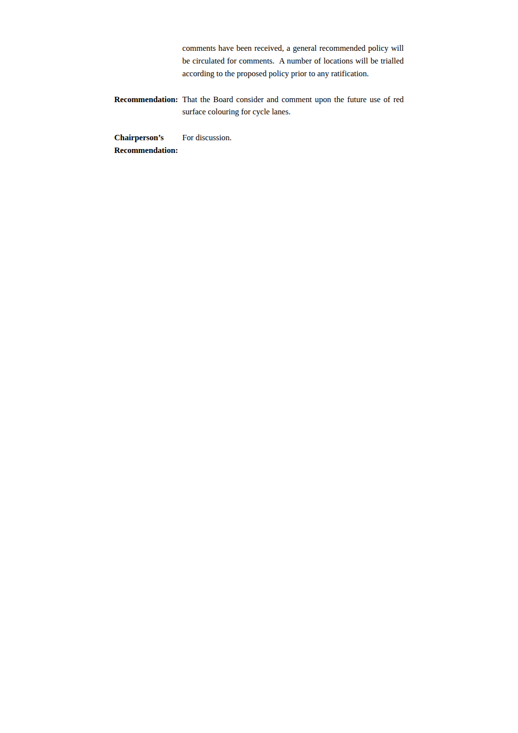comments have been received, a general recommended policy will be circulated for comments. A number of locations will be trialled according to the proposed policy prior to any ratification.
Recommendation:
That the Board consider and comment upon the future use of red surface colouring for cycle lanes.
Chairperson’s Recommendation:
For discussion.